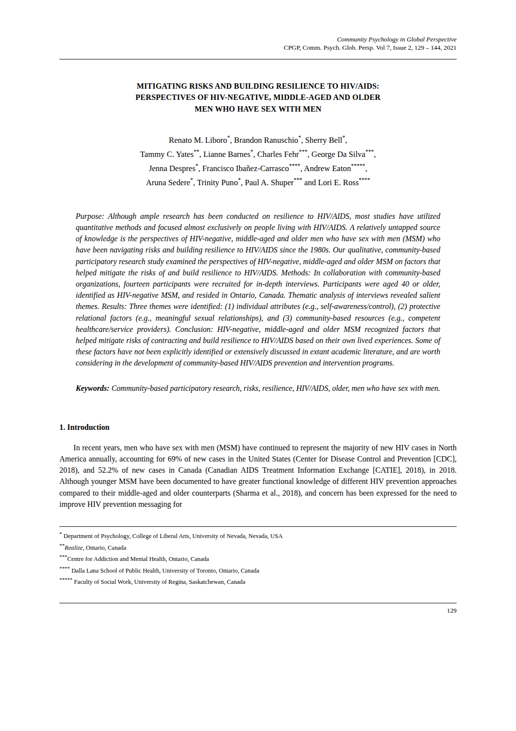Community Psychology in Global Perspective
CPGP, Comm. Psych. Glob. Persp. Vol 7, Issue 2, 129 – 144, 2021
Mitigating Risks and Building Resilience to HIV/AIDS:
Perspectives of HIV-Negative, Middle-Aged and Older
Men Who Have Sex With Men
Renato M. Liboro*, Brandon Ranuschio*, Sherry Bell*,
Tammy C. Yates**, Lianne Barnes*, Charles Fehr***, George Da Silva***,
Jenna Despres*, Francisco Ibañez-Carrasco****, Andrew Eaton*****,
Aruna Sedere*, Trinity Puno*, Paul A. Shuper*** and Lori E. Ross****
Purpose: Although ample research has been conducted on resilience to HIV/AIDS, most studies have utilized quantitative methods and focused almost exclusively on people living with HIV/AIDS. A relatively untapped source of knowledge is the perspectives of HIV-negative, middle-aged and older men who have sex with men (MSM) who have been navigating risks and building resilience to HIV/AIDS since the 1980s. Our qualitative, community-based participatory research study examined the perspectives of HIV-negative, middle-aged and older MSM on factors that helped mitigate the risks of and build resilience to HIV/AIDS. Methods: In collaboration with community-based organizations, fourteen participants were recruited for in-depth interviews. Participants were aged 40 or older, identified as HIV-negative MSM, and resided in Ontario, Canada. Thematic analysis of interviews revealed salient themes. Results: Three themes were identified: (1) individual attributes (e.g., self-awareness/control), (2) protective relational factors (e.g., meaningful sexual relationships), and (3) community-based resources (e.g., competent healthcare/service providers). Conclusion: HIV-negative, middle-aged and older MSM recognized factors that helped mitigate risks of contracting and build resilience to HIV/AIDS based on their own lived experiences. Some of these factors have not been explicitly identified or extensively discussed in extant academic literature, and are worth considering in the development of community-based HIV/AIDS prevention and intervention programs.
Keywords: Community-based participatory research, risks, resilience, HIV/AIDS, older, men who have sex with men.
1. Introduction
In recent years, men who have sex with men (MSM) have continued to represent the majority of new HIV cases in North America annually, accounting for 69% of new cases in the United States (Center for Disease Control and Prevention [CDC], 2018), and 52.2% of new cases in Canada (Canadian AIDS Treatment Information Exchange [CATIE], 2018), in 2018. Although younger MSM have been documented to have greater functional knowledge of different HIV prevention approaches compared to their middle-aged and older counterparts (Sharma et al., 2018), and concern has been expressed for the need to improve HIV prevention messaging for
* Department of Psychology, College of Liberal Arts, University of Nevada, Nevada, USA
**Realize, Ontario, Canada
***Centre for Addiction and Mental Health, Ontario, Canada
**** Dalla Lana School of Public Health, University of Toronto, Ontario, Canada
***** Faculty of Social Work, University of Regina, Saskatchewan, Canada
129